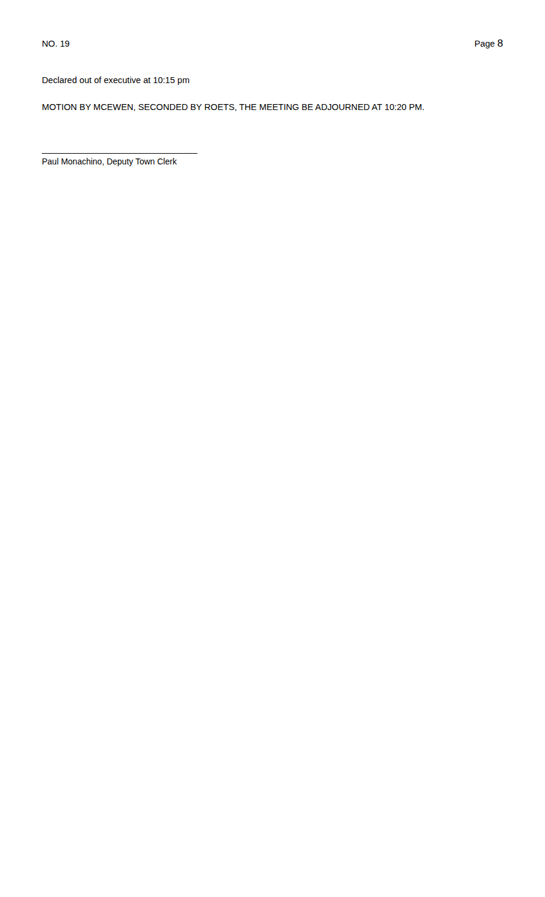NO. 19 Page 8
Declared out of executive at 10:15 pm
MOTION BY MCEWEN, SECONDED BY ROETS, THE MEETING BE ADJOURNED AT 10:20 PM.
Paul Monachino, Deputy Town Clerk